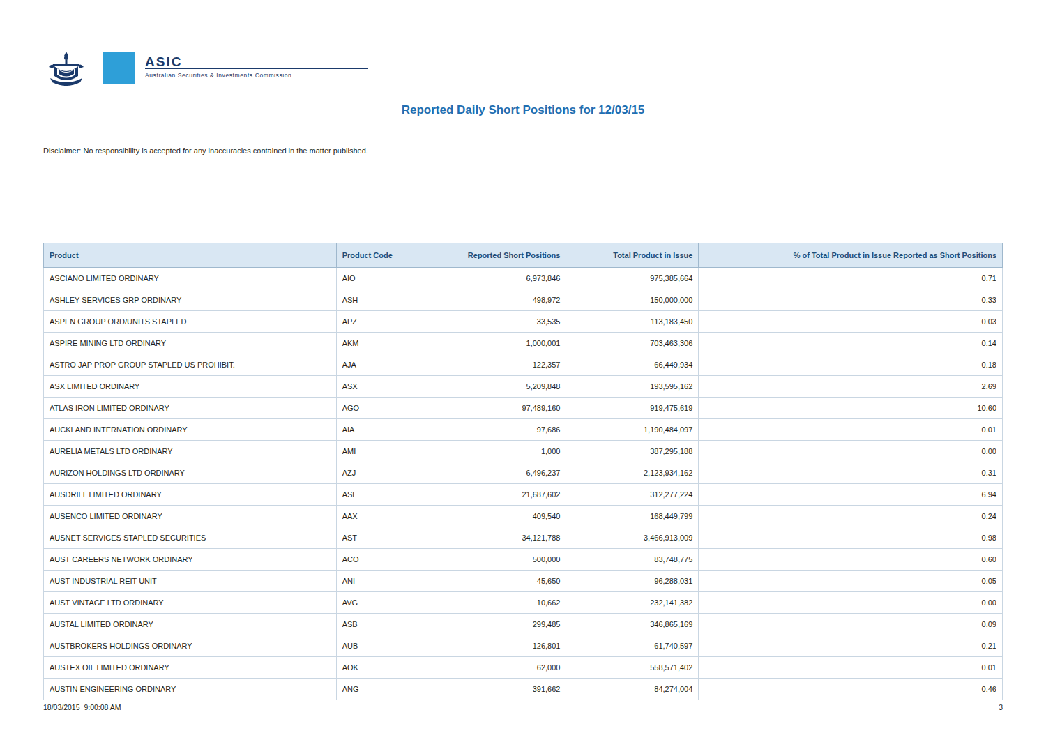ASIC
Australian Securities & Investments Commission
Reported Daily Short Positions for 12/03/15
Disclaimer: No responsibility is accepted for any inaccuracies contained in the matter published.
| Product | Product Code | Reported Short Positions | Total Product in Issue | % of Total Product in Issue Reported as Short Positions |
| --- | --- | --- | --- | --- |
| ASCIANO LIMITED ORDINARY | AIO | 6,973,846 | 975,385,664 | 0.71 |
| ASHLEY SERVICES GRP ORDINARY | ASH | 498,972 | 150,000,000 | 0.33 |
| ASPEN GROUP ORD/UNITS STAPLED | APZ | 33,535 | 113,183,450 | 0.03 |
| ASPIRE MINING LTD ORDINARY | AKM | 1,000,001 | 703,463,306 | 0.14 |
| ASTRO JAP PROP GROUP STAPLED US PROHIBIT. | AJA | 122,357 | 66,449,934 | 0.18 |
| ASX LIMITED ORDINARY | ASX | 5,209,848 | 193,595,162 | 2.69 |
| ATLAS IRON LIMITED ORDINARY | AGO | 97,489,160 | 919,475,619 | 10.60 |
| AUCKLAND INTERNATION ORDINARY | AIA | 97,686 | 1,190,484,097 | 0.01 |
| AURELIA METALS LTD ORDINARY | AMI | 1,000 | 387,295,188 | 0.00 |
| AURIZON HOLDINGS LTD ORDINARY | AZJ | 6,496,237 | 2,123,934,162 | 0.31 |
| AUSDRILL LIMITED ORDINARY | ASL | 21,687,602 | 312,277,224 | 6.94 |
| AUSENCO LIMITED ORDINARY | AAX | 409,540 | 168,449,799 | 0.24 |
| AUSNET SERVICES STAPLED SECURITIES | AST | 34,121,788 | 3,466,913,009 | 0.98 |
| AUST CAREERS NETWORK ORDINARY | ACO | 500,000 | 83,748,775 | 0.60 |
| AUST INDUSTRIAL REIT UNIT | ANI | 45,650 | 96,288,031 | 0.05 |
| AUST VINTAGE LTD ORDINARY | AVG | 10,662 | 232,141,382 | 0.00 |
| AUSTAL LIMITED ORDINARY | ASB | 299,485 | 346,865,169 | 0.09 |
| AUSTBROKERS HOLDINGS ORDINARY | AUB | 126,801 | 61,740,597 | 0.21 |
| AUSTEX OIL LIMITED ORDINARY | AOK | 62,000 | 558,571,402 | 0.01 |
| AUSTIN ENGINEERING ORDINARY | ANG | 391,662 | 84,274,004 | 0.46 |
18/03/2015 9:00:08 AM
3